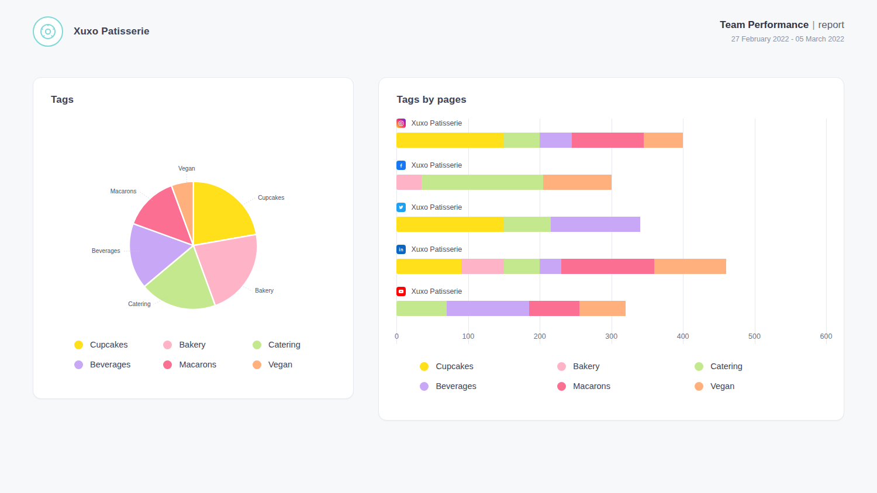Xuxo Patisserie
Team Performance|report
27 February 2022 - 05 March 2022
Tags
Tags distribution pie chart Pie chart showing the share of tags: Cupcakes, Bakery, Catering, Beverages, Macarons and Vegan. Cupcakes Bakery Catering Beverages Macarons Vegan
Cupcakes
Bakery
Catering
Beverages
Macarons
Vegan
Tags by pages
Xuxo Patisserie
Xuxo Patisserie
Xuxo Patisserie
Xuxo Patisserie
Xuxo Patisserie
0 100 200 300 400 500 600
Horizontal axis from 0 to 600 in increments of 100.
Cupcakes
Bakery
Catering
Beverages
Macarons
Vegan